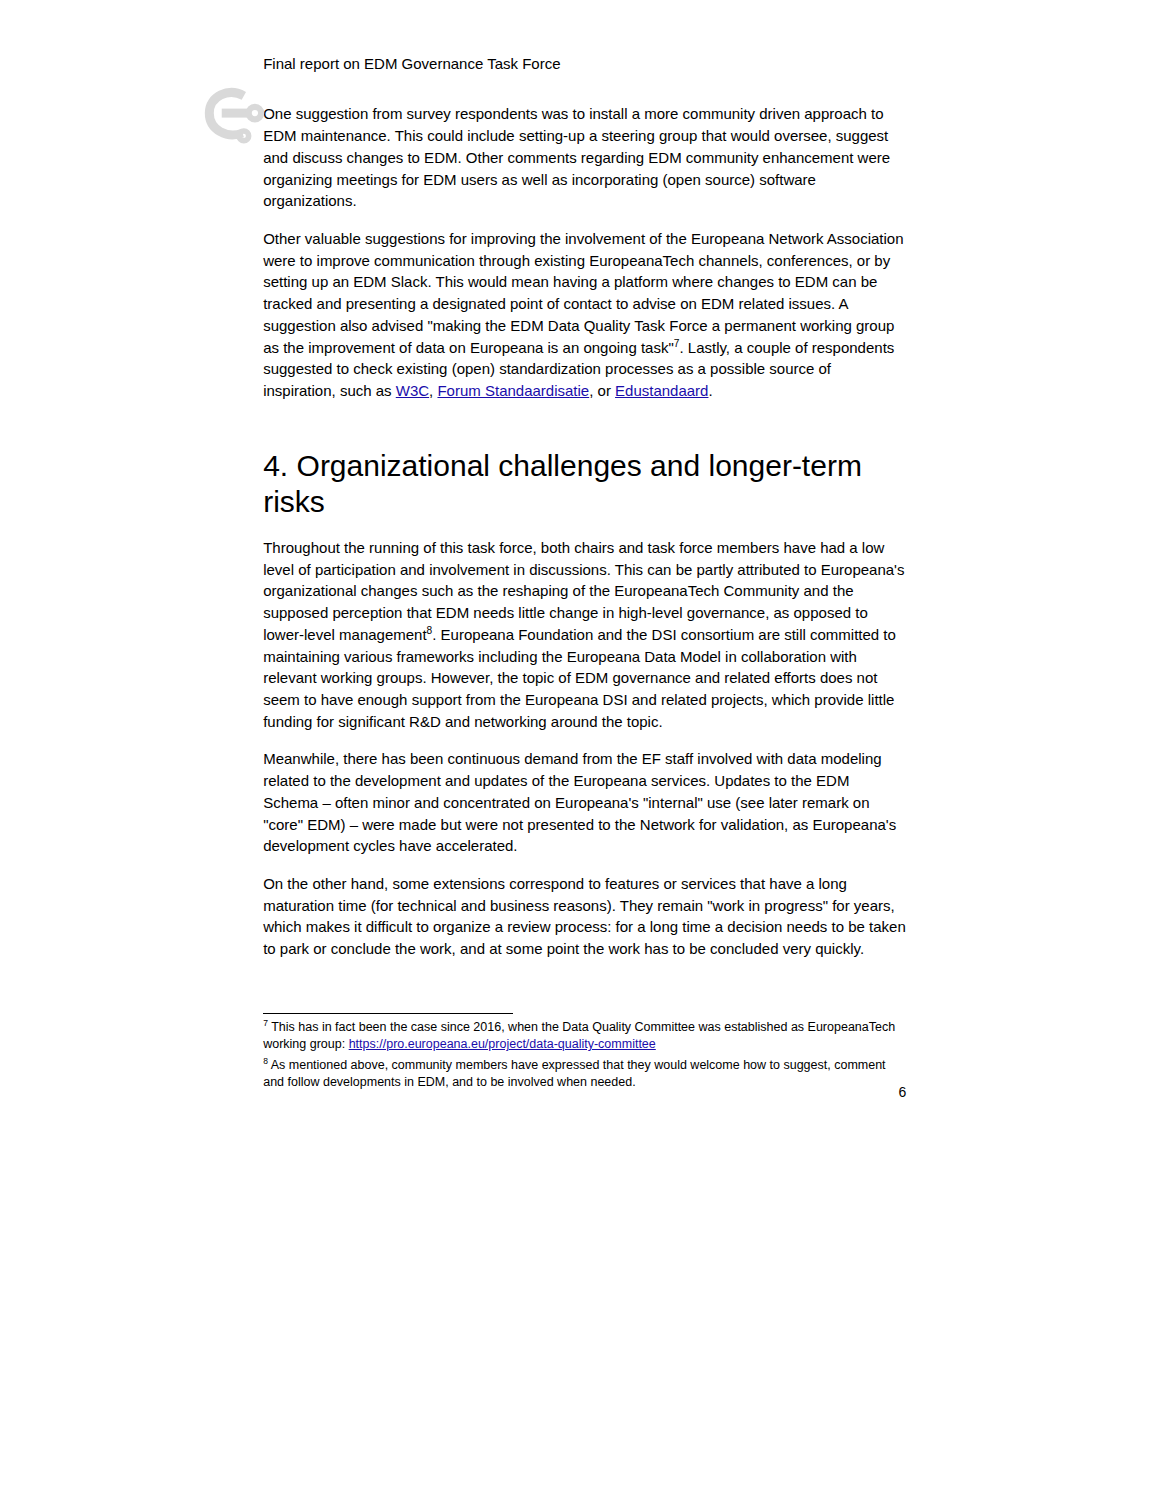Final report on EDM Governance Task Force
One suggestion from survey respondents was to install a more community driven approach to EDM maintenance. This could include setting-up a steering group that would oversee, suggest and discuss changes to EDM. Other comments regarding EDM community enhancement were organizing meetings for EDM users as well as incorporating (open source) software organizations.
Other valuable suggestions for improving the involvement of the Europeana Network Association were to improve communication through existing EuropeanaTech channels, conferences, or by setting up an EDM Slack. This would mean having a platform where changes to EDM can be tracked and presenting a designated point of contact to advise on EDM related issues. A suggestion also advised "making the EDM Data Quality Task Force a permanent working group as the improvement of data on Europeana is an ongoing task"7. Lastly, a couple of respondents suggested to check existing (open) standardization processes as a possible source of inspiration, such as W3C, Forum Standaardisatie, or Edustandaard.
4. Organizational challenges and longer-term risks
Throughout the running of this task force, both chairs and task force members have had a low level of participation and involvement in discussions. This can be partly attributed to Europeana's organizational changes such as the reshaping of the EuropeanaTech Community and the supposed perception that EDM needs little change in high-level governance, as opposed to lower-level management8. Europeana Foundation and the DSI consortium are still committed to maintaining various frameworks including the Europeana Data Model in collaboration with relevant working groups. However, the topic of EDM governance and related efforts does not seem to have enough support from the Europeana DSI and related projects, which provide little funding for significant R&D and networking around the topic.
Meanwhile, there has been continuous demand from the EF staff involved with data modeling related to the development and updates of the Europeana services. Updates to the EDM Schema – often minor and concentrated on Europeana's "internal" use (see later remark on "core" EDM) – were made but were not presented to the Network for validation, as Europeana's development cycles have accelerated.
On the other hand, some extensions correspond to features or services that have a long maturation time (for technical and business reasons). They remain "work in progress" for years, which makes it difficult to organize a review process: for a long time a decision needs to be taken to park or conclude the work, and at some point the work has to be concluded very quickly.
7 This has in fact been the case since 2016, when the Data Quality Committee was established as EuropeanaTech working group: https://pro.europeana.eu/project/data-quality-committee
8 As mentioned above, community members have expressed that they would welcome how to suggest, comment and follow developments in EDM, and to be involved when needed.
6